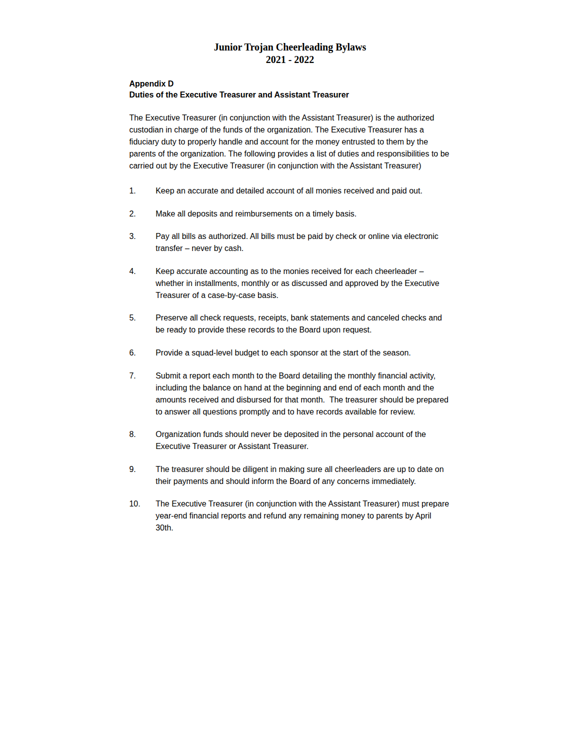Junior Trojan Cheerleading Bylaws2021 - 2022
Appendix DDuties of the Executive Treasurer and Assistant Treasurer
The Executive Treasurer (in conjunction with the Assistant Treasurer) is the authorized custodian in charge of the funds of the organization. The Executive Treasurer has a fiduciary duty to properly handle and account for the money entrusted to them by the parents of the organization. The following provides a list of duties and responsibilities to be carried out by the Executive Treasurer (in conjunction with the Assistant Treasurer)
Keep an accurate and detailed account of all monies received and paid out.
Make all deposits and reimbursements on a timely basis.
Pay all bills as authorized. All bills must be paid by check or online via electronic transfer – never by cash.
Keep accurate accounting as to the monies received for each cheerleader – whether in installments, monthly or as discussed and approved by the Executive Treasurer of a case-by-case basis.
Preserve all check requests, receipts, bank statements and canceled checks and be ready to provide these records to the Board upon request.
Provide a squad-level budget to each sponsor at the start of the season.
Submit a report each month to the Board detailing the monthly financial activity, including the balance on hand at the beginning and end of each month and the amounts received and disbursed for that month. The treasurer should be prepared to answer all questions promptly and to have records available for review.
Organization funds should never be deposited in the personal account of the Executive Treasurer or Assistant Treasurer.
The treasurer should be diligent in making sure all cheerleaders are up to date on their payments and should inform the Board of any concerns immediately.
The Executive Treasurer (in conjunction with the Assistant Treasurer) must prepare year-end financial reports and refund any remaining money to parents by April 30th.